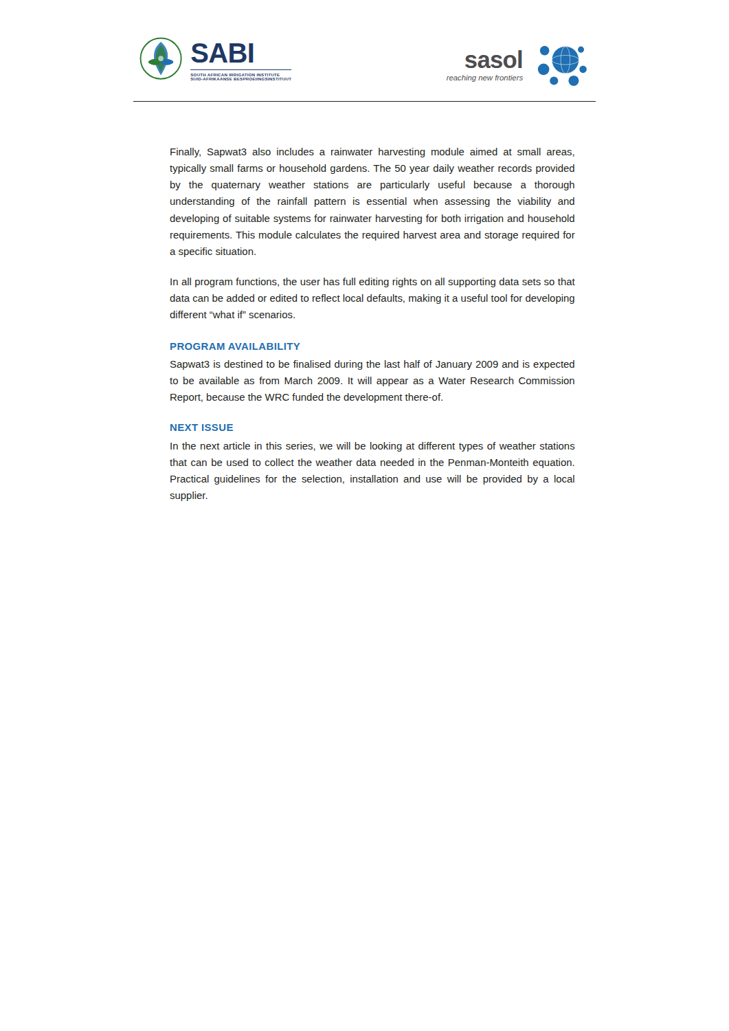SABI
SOUTH AFRICAN IRRIGATION INSTITUTE
SUID-AFRIKAANSE BESPROEIINGSINSTITUUT
sasol
reaching new frontiers
Finally, Sapwat3 also includes a rainwater harvesting module aimed at small areas, typically small farms or household gardens. The 50 year daily weather records provided by the quaternary weather stations are particularly useful because a thorough understanding of the rainfall pattern is essential when assessing the viability and developing of suitable systems for rainwater harvesting for both irrigation and household requirements. This module calculates the required harvest area and storage required for a specific situation.
In all program functions, the user has full editing rights on all supporting data sets so that data can be added or edited to reflect local defaults, making it a useful tool for developing different “what if” scenarios.
Program availability
Sapwat3 is destined to be finalised during the last half of January 2009 and is expected to be available as from March 2009. It will appear as a Water Research Commission Report, because the WRC funded the development there-of.
Next issue
In the next article in this series, we will be looking at different types of weather stations that can be used to collect the weather data needed in the Penman-Monteith equation. Practical guidelines for the selection, installation and use will be provided by a local supplier.